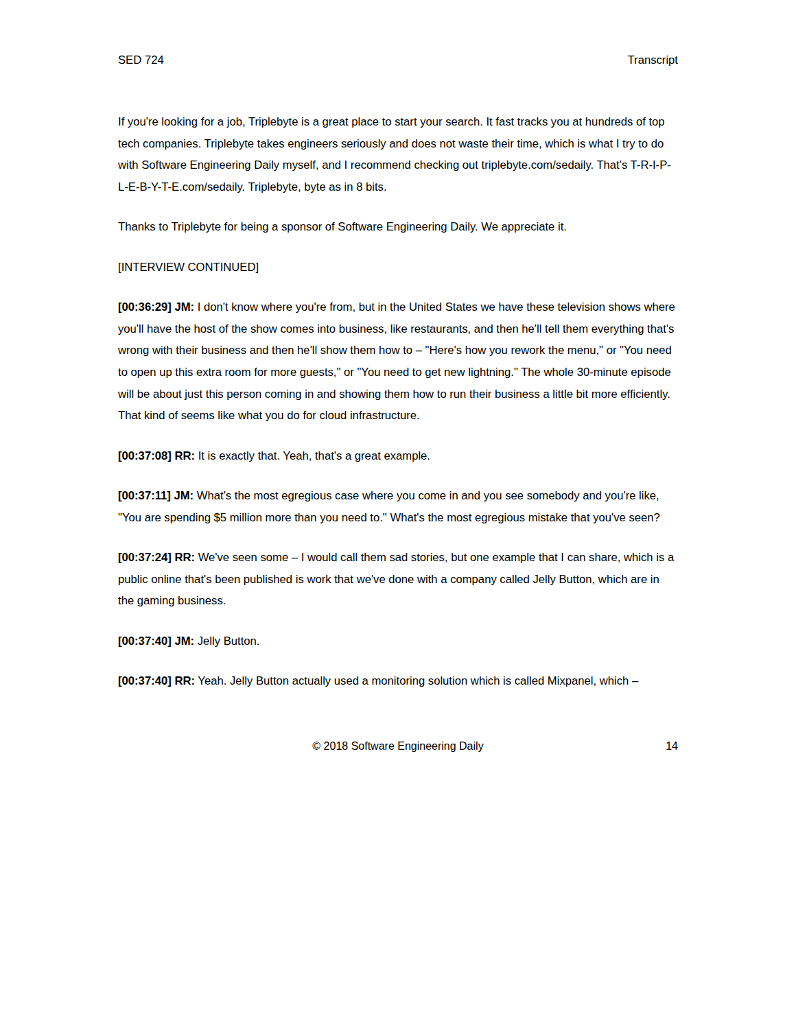SED 724 Transcript
If you're looking for a job, Triplebyte is a great place to start your search. It fast tracks you at hundreds of top tech companies. Triplebyte takes engineers seriously and does not waste their time, which is what I try to do with Software Engineering Daily myself, and I recommend checking out triplebyte.com/sedaily. That's T-R-I-P-L-E-B-Y-T-E.com/sedaily. Triplebyte, byte as in 8 bits.
Thanks to Triplebyte for being a sponsor of Software Engineering Daily. We appreciate it.
[INTERVIEW CONTINUED]
[00:36:29] JM: I don't know where you're from, but in the United States we have these television shows where you'll have the host of the show comes into business, like restaurants, and then he'll tell them everything that's wrong with their business and then he'll show them how to – "Here's how you rework the menu," or "You need to open up this extra room for more guests," or "You need to get new lightning." The whole 30-minute episode will be about just this person coming in and showing them how to run their business a little bit more efficiently. That kind of seems like what you do for cloud infrastructure.
[00:37:08] RR: It is exactly that. Yeah, that's a great example.
[00:37:11] JM: What's the most egregious case where you come in and you see somebody and you're like, "You are spending $5 million more than you need to." What's the most egregious mistake that you've seen?
[00:37:24] RR: We've seen some – I would call them sad stories, but one example that I can share, which is a public online that's been published is work that we've done with a company called Jelly Button, which are in the gaming business.
[00:37:40] JM: Jelly Button.
[00:37:40] RR: Yeah. Jelly Button actually used a monitoring solution which is called Mixpanel, which –
© 2018 Software Engineering Daily 14